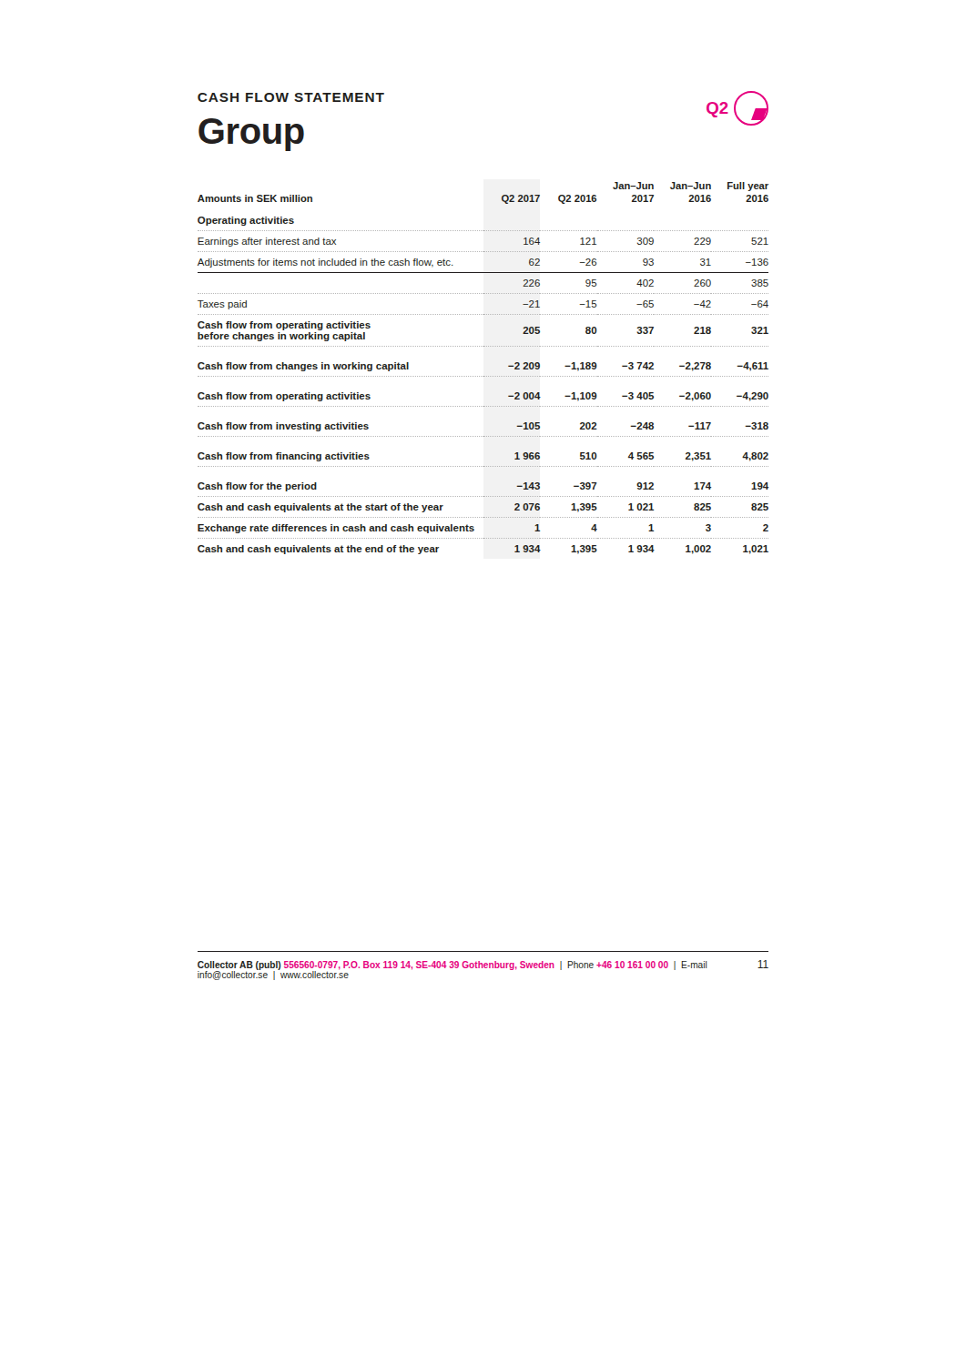Cash flow statement
Group
Q2
| Amounts in SEK million | Q2 2017 | Q2 2016 | Jan–Jun 2017 | Jan–Jun 2016 | Full year 2016 |
| --- | --- | --- | --- | --- | --- |
| Operating activities | | | | | |
| Earnings after interest and tax | 164 | 121 | 309 | 229 | 521 |
| Adjustments for items not included in the cash flow, etc. | 62 | −26 | 93 | 31 | −136 |
| | 226 | 95 | 402 | 260 | 385 |
| Taxes paid | −21 | −15 | −65 | −42 | −64 |
| Cash flow from operating activities before changes in working capital | 205 | 80 | 337 | 218 | 321 |
| Cash flow from changes in working capital | −2 209 | −1,189 | −3 742 | −2,278 | −4,611 |
| Cash flow from operating activities | −2 004 | −1,109 | −3 405 | −2,060 | −4,290 |
| Cash flow from investing activities | −105 | 202 | −248 | −117 | −318 |
| Cash flow from financing activities | 1 966 | 510 | 4 565 | 2,351 | 4,802 |
| Cash flow for the period | −143 | −397 | 912 | 174 | 194 |
| Cash and cash equivalents at the start of the year | 2 076 | 1,395 | 1 021 | 825 | 825 |
| Exchange rate differences in cash and cash equivalents | 1 | 4 | 1 | 3 | 2 |
| Cash and cash equivalents at the end of the year | 1 934 | 1,395 | 1 934 | 1,002 | 1,021 |
Collector AB (publ) 556560-0797, P.O. Box 119 14, SE-404 39 Gothenburg, Sweden | Phone +46 10 161 00 00 | E-mail info@collector.se | www.collector.se
11